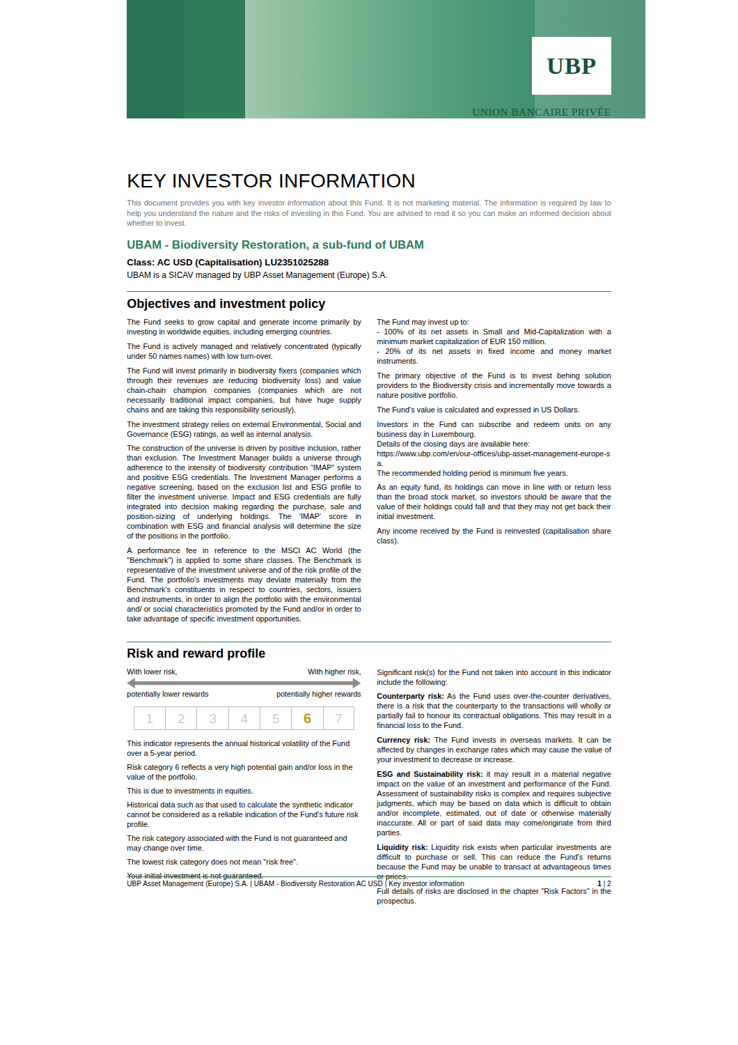UBP
UNION BANCAIRE PRIVÉE
KEY INVESTOR INFORMATION
This document provides you with key investor information about this Fund. It is not marketing material. The information is required by law to help you understand the nature and the risks of investing in this Fund. You are advised to read it so you can make an informed decision about whether to invest.
UBAM - Biodiversity Restoration, a sub-fund of UBAM
Class: AC USD (Capitalisation) LU2351025288
UBAM is a SICAV managed by UBP Asset Management (Europe) S.A.
Objectives and investment policy
The Fund seeks to grow capital and generate income primarily by investing in worldwide equities, including emerging countries.
The Fund is actively managed and relatively concentrated (typically under 50 names names) with low turn-over.
The Fund will invest primarily in biodiversity fixers (companies which through their revenues are reducing biodiversity loss) and value chain-chain champion companies (companies which are not necessarily traditional impact companies, but have huge supply chains and are taking this responsibility seriously).
The investment strategy relies on external Environmental, Social and Governance (ESG) ratings, as well as internal analysis.
The construction of the universe is driven by positive inclusion, rather than exclusion. The Investment Manager builds a universe through adherence to the intensity of biodiversity contribution “IMAP” system and positive ESG credentials. The Investment Manager performs a negative screening, based on the exclusion list and ESG profile to filter the investment universe. Impact and ESG credentials are fully integrated into decision making regarding the purchase, sale and position-sizing of underlying holdings. The 'IMAP' score in combination with ESG and financial analysis will determine the size of the positions in the portfolio.
A performance fee in reference to the MSCI AC World (the "Benchmark") is applied to some share classes. The Benchmark is representative of the investment universe and of the risk profile of the Fund. The portfolio's investments may deviate materially from the Benchmark's constituents in respect to countries, sectors, issuers and instruments, in order to align the portfolio with the environmental and/ or social characteristics promoted by the Fund and/or in order to take advantage of specific investment opportunities.
The Fund may invest up to:
- 100% of its net assets in Small and Mid-Capitalization with a minimum market capitalization of EUR 150 million.
- 20% of its net assets in fixed income and money market instruments.
The primary objective of the Fund is to invest behing solution providers to the Biodiversity crisis and incrementally move towards a nature positive portfolio.
The Fund's value is calculated and expressed in US Dollars.
Investors in the Fund can subscribe and redeem units on any business day in Luxembourg.
Details of the closing days are available here:
https://www.ubp.com/en/our-offices/ubp-asset-management-europe-sa.
The recommended holding period is minimum five years.
As an equity fund, its holdings can move in line with or return less than the broad stock market, so investors should be aware that the value of their holdings could fall and that they may not get back their initial investment.
Any income received by the Fund is reinvested (capitalisation share class).
Risk and reward profile
With lower risk, With higher risk,
potentially lower rewards potentially higher rewards
1
2
3
4
5
6
7
This indicator represents the annual historical volatility of the Fund over a 5-year period.
Risk category 6 reflects a very high potential gain and/or loss in the value of the portfolio.
This is due to investments in equities.
Historical data such as that used to calculate the synthetic indicator cannot be considered as a reliable indication of the Fund's future risk profile.
The risk category associated with the Fund is not guaranteed and may change over time.
The lowest risk category does not mean "risk free".
Your initial investment is not guaranteed.
Significant risk(s) for the Fund not taken into account in this indicator include the following:
Counterparty risk: As the Fund uses over-the-counter derivatives, there is a risk that the counterparty to the transactions will wholly or partially fail to honour its contractual obligations. This may result in a financial loss to the Fund.
Currency risk: The Fund invests in overseas markets. It can be affected by changes in exchange rates which may cause the value of your investment to decrease or increase.
ESG and Sustainability risk: it may result in a material negative impact on the value of an investment and performance of the Fund. Assessment of sustainability risks is complex and requires subjective judgments, which may be based on data which is difficult to obtain and/or incomplete, estimated, out of date or otherwise materially inaccurate. All or part of said data may come/originate from third parties.
Liquidity risk: Liquidity risk exists when particular investments are difficult to purchase or sell. This can reduce the Fund's returns because the Fund may be unable to transact at advantageous times or prices.
Full details of risks are disclosed in the chapter "Risk Factors" in the prospectus.
UBP Asset Management (Europe) S.A. | UBAM - Biodiversity Restoration AC USD | Key investor information 1 | 2